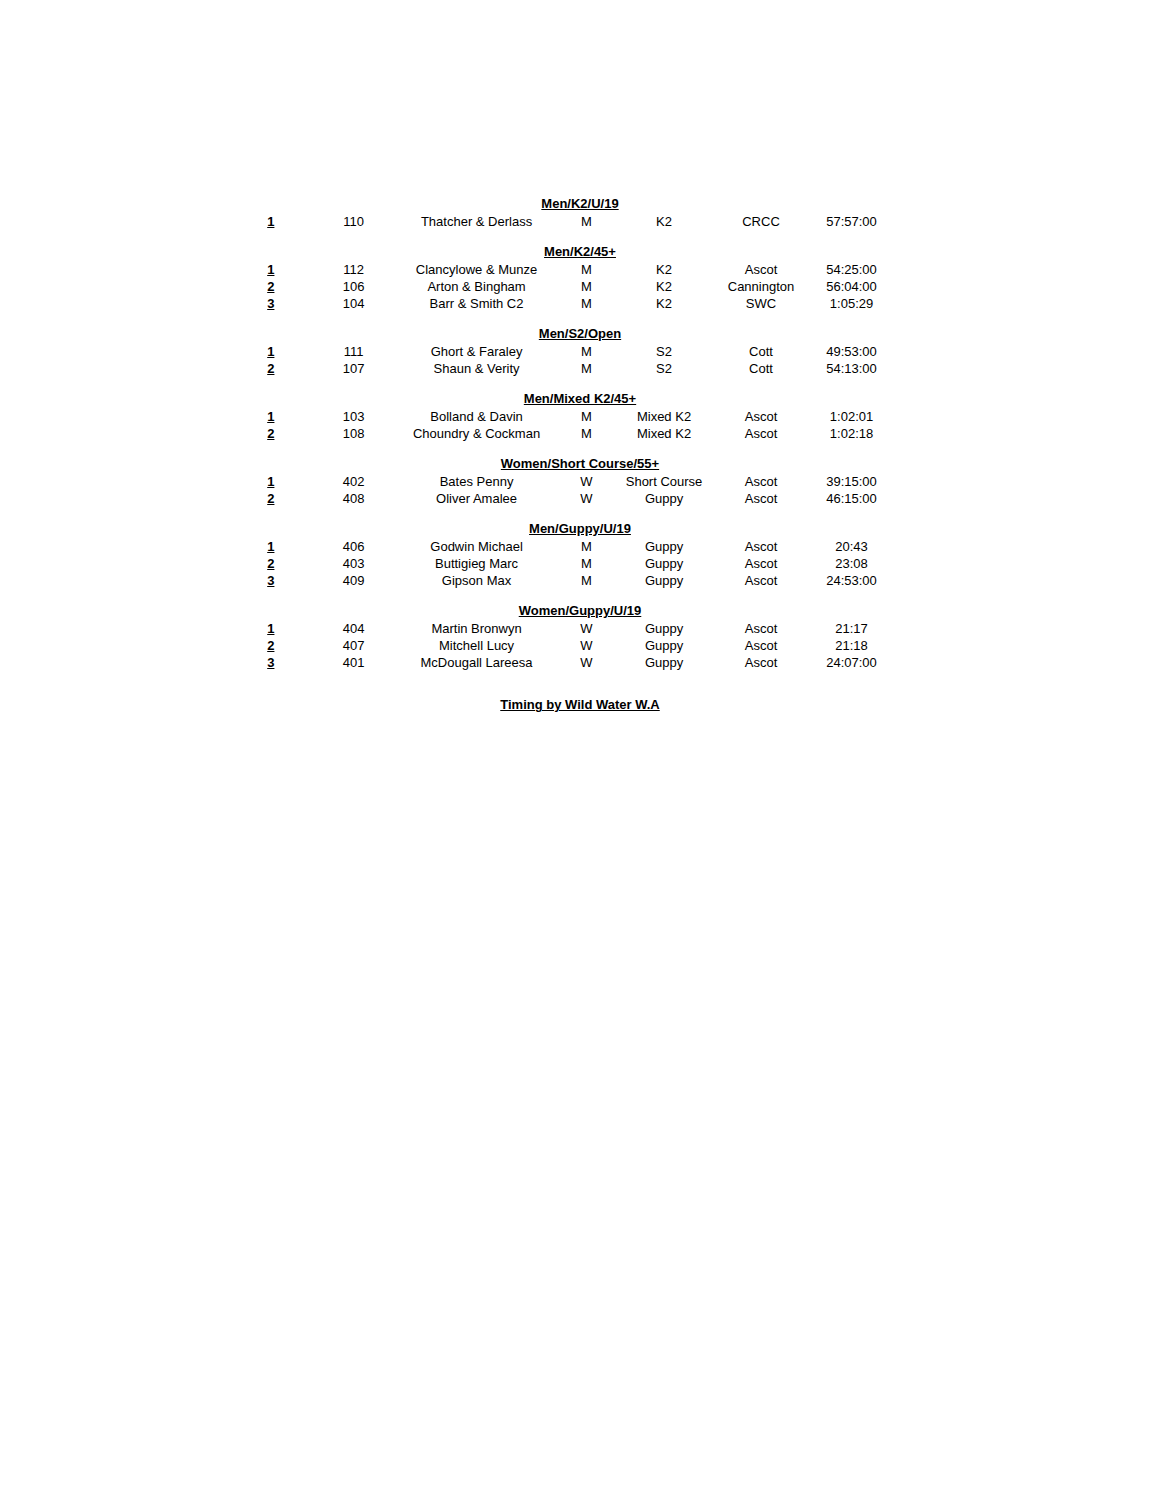| Men/K2/U/19 |
| 1 | 110 | Thatcher & Derlass | M | K2 | CRCC | 57:57:00 |
| Men/K2/45+ |
| 1 | 112 | Clancylowe & Munze | M | K2 | Ascot | 54:25:00 |
| 2 | 106 | Arton & Bingham | M | K2 | Cannington | 56:04:00 |
| 3 | 104 | Barr & Smith C2 | M | K2 | SWC | 1:05:29 |
| Men/S2/Open |
| 1 | 111 | Ghort & Faraley | M | S2 | Cott | 49:53:00 |
| 2 | 107 | Shaun & Verity | M | S2 | Cott | 54:13:00 |
| Men/Mixed K2/45+ |
| 1 | 103 | Bolland & Davin | M | Mixed K2 | Ascot | 1:02:01 |
| 2 | 108 | Choundry & Cockman | M | Mixed K2 | Ascot | 1:02:18 |
| Women/Short Course/55+ |
| 1 | 402 | Bates Penny | W | Short Course | Ascot | 39:15:00 |
| 2 | 408 | Oliver Amalee | W | Guppy | Ascot | 46:15:00 |
| Men/Guppy/U/19 |
| 1 | 406 | Godwin Michael | M | Guppy | Ascot | 20:43 |
| 2 | 403 | Buttigieg Marc | M | Guppy | Ascot | 23:08 |
| 3 | 409 | Gipson Max | M | Guppy | Ascot | 24:53:00 |
| Women/Guppy/U/19 |
| 1 | 404 | Martin Bronwyn | W | Guppy | Ascot | 21:17 |
| 2 | 407 | Mitchell Lucy | W | Guppy | Ascot | 21:18 |
| 3 | 401 | McDougall Lareesa | W | Guppy | Ascot | 24:07:00 |
Timing by Wild Water W.A